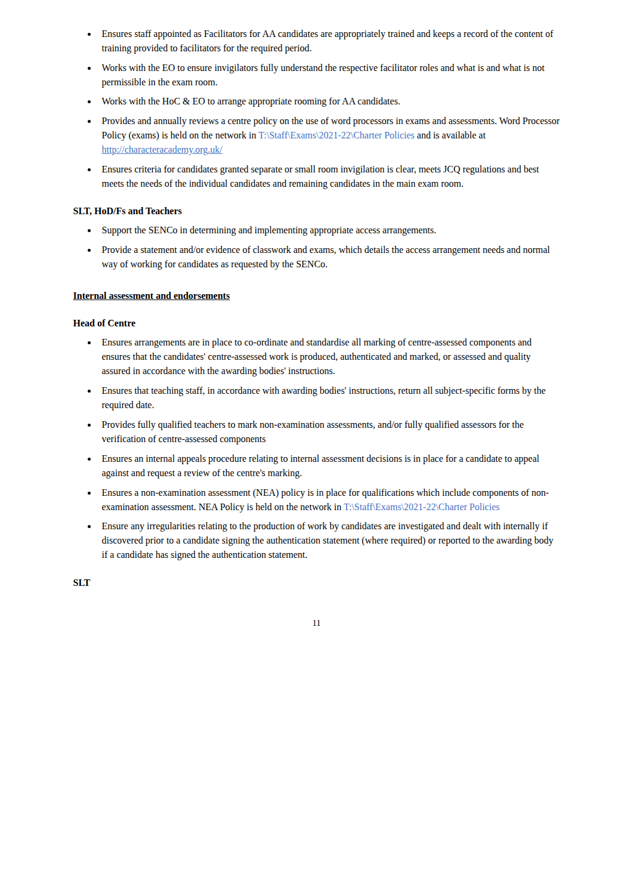Ensures staff appointed as Facilitators for AA candidates are appropriately trained and keeps a record of the content of training provided to facilitators for the required period.
Works with the EO to ensure invigilators fully understand the respective facilitator roles and what is and what is not permissible in the exam room.
Works with the HoC & EO to arrange appropriate rooming for AA candidates.
Provides and annually reviews a centre policy on the use of word processors in exams and assessments. Word Processor Policy (exams) is held on the network in T:\Staff\Exams\2021-22\Charter Policies and is available at http://characteracademy.org.uk/
Ensures criteria for candidates granted separate or small room invigilation is clear, meets JCQ regulations and best meets the needs of the individual candidates and remaining candidates in the main exam room.
SLT, HoD/Fs and Teachers
Support the SENCo in determining and implementing appropriate access arrangements.
Provide a statement and/or evidence of classwork and exams, which details the access arrangement needs and normal way of working for candidates as requested by the SENCo.
Internal assessment and endorsements
Head of Centre
Ensures arrangements are in place to co-ordinate and standardise all marking of centre-assessed components and ensures that the candidates' centre-assessed work is produced, authenticated and marked, or assessed and quality assured in accordance with the awarding bodies' instructions.
Ensures that teaching staff, in accordance with awarding bodies' instructions, return all subject-specific forms by the required date.
Provides fully qualified teachers to mark non-examination assessments, and/or fully qualified assessors for the verification of centre-assessed components
Ensures an internal appeals procedure relating to internal assessment decisions is in place for a candidate to appeal against and request a review of the centre's marking.
Ensures a non-examination assessment (NEA) policy is in place for qualifications which include components of non-examination assessment. NEA Policy is held on the network in T:\Staff\Exams\2021-22\Charter Policies
Ensure any irregularities relating to the production of work by candidates are investigated and dealt with internally if discovered prior to a candidate signing the authentication statement (where required) or reported to the awarding body if a candidate has signed the authentication statement.
SLT
11